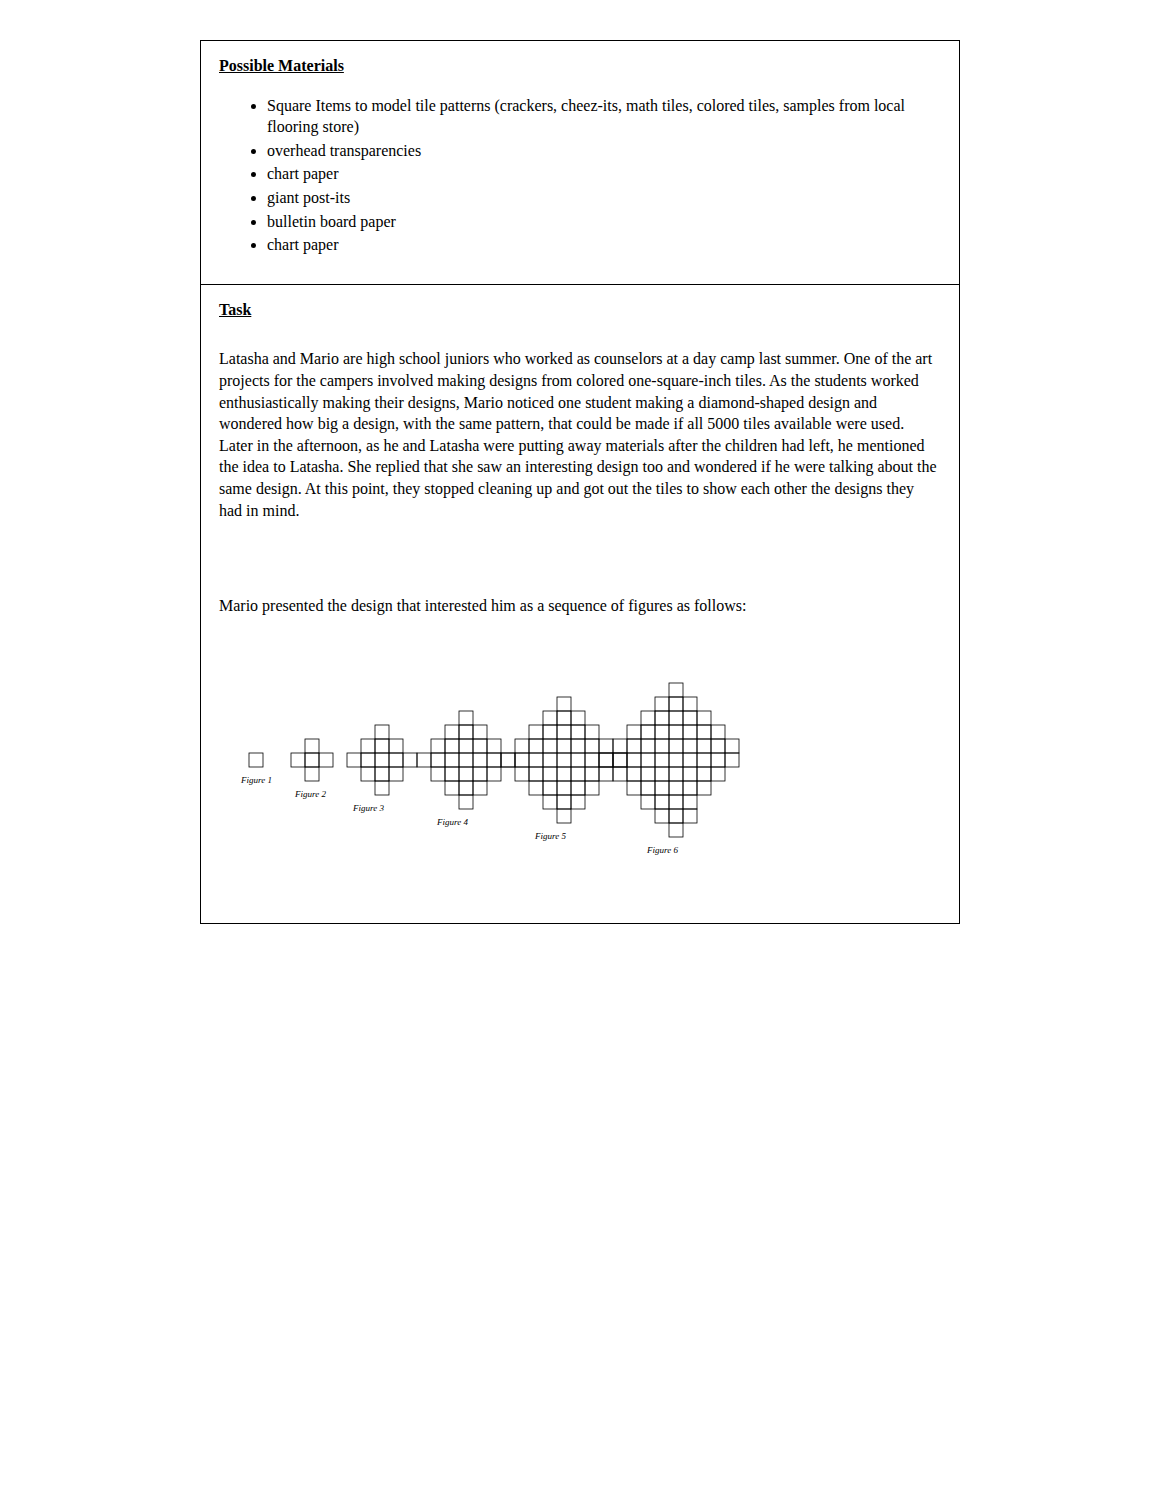Possible Materials
Square Items to model tile patterns (crackers, cheez-its, math tiles, colored tiles, samples from local flooring store)
overhead transparencies
chart paper
giant post-its
bulletin board paper
chart paper
Task
Latasha and Mario are high school juniors who worked as counselors at a day camp last summer. One of the art projects for the campers involved making designs from colored one-square-inch tiles. As the students worked enthusiastically making their designs, Mario noticed one student making a diamond-shaped design and wondered how big a design, with the same pattern, that could be made if all 5000 tiles available were used. Later in the afternoon, as he and Latasha were putting away materials after the children had left, he mentioned the idea to Latasha. She replied that she saw an interesting design too and wondered if he were talking about the same design. At this point, they stopped cleaning up and got out the tiles to show each other the designs they had in mind.
Mario presented the design that interested him as a sequence of figures as follows:
Figure 1 Figure 2 Figure 3 Figure 4 Figure 5 Figure 6